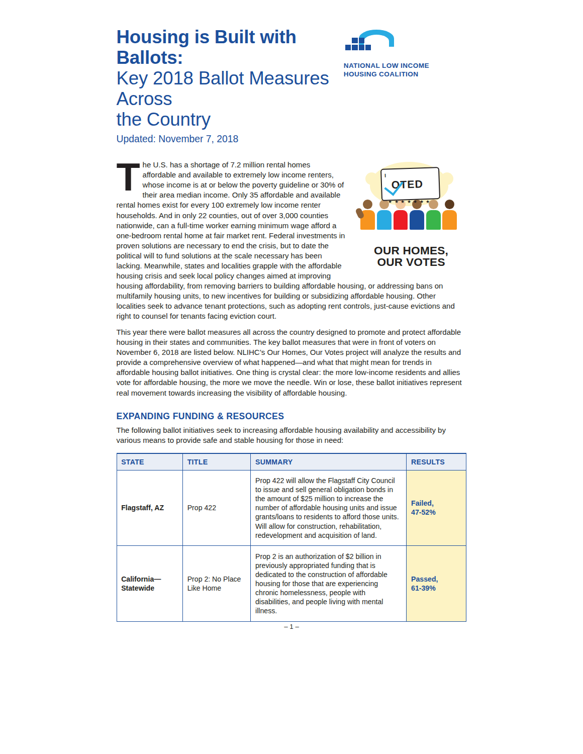Housing is Built with Ballots: Key 2018 Ballot Measures Across the Country
Updated: November 7, 2018
NATIONAL LOW INCOME
HOUSING COALITION
I OTED
★ ★ ★ ★ ★ ★ ★
OUR HOMES,
OUR VOTES
The U.S. has a shortage of 7.2 million rental homes affordable and available to extremely low income renters, whose income is at or below the poverty guideline or 30% of their area median income. Only 35 affordable and available rental homes exist for every 100 extremely low income renter households. And in only 22 counties, out of over 3,000 counties nationwide, can a full-time worker earning minimum wage afford a one-bedroom rental home at fair market rent. Federal investments in proven solutions are necessary to end the crisis, but to date the political will to fund solutions at the scale necessary has been lacking. Meanwhile, states and localities grapple with the affordable housing crisis and seek local policy changes aimed at improving housing affordability, from removing barriers to building affordable housing, or addressing bans on multifamily housing units, to new incentives for building or subsidizing affordable housing. Other localities seek to advance tenant protections, such as adopting rent controls, just-cause evictions and right to counsel for tenants facing eviction court.
This year there were ballot measures all across the country designed to promote and protect affordable housing in their states and communities. The key ballot measures that were in front of voters on November 6, 2018 are listed below. NLIHC’s Our Homes, Our Votes project will analyze the results and provide a comprehensive overview of what happened—and what that might mean for trends in affordable housing ballot initiatives. One thing is crystal clear: the more low-income residents and allies vote for affordable housing, the more we move the needle. Win or lose, these ballot initiatives represent real movement towards increasing the visibility of affordable housing.
Expanding Funding & Resources
The following ballot initiatives seek to increasing affordable housing availability and accessibility by various means to provide safe and stable housing for those in need:
| STATE | TITLE | SUMMARY | RESULTS |
| --- | --- | --- | --- |
| Flagstaff, AZ | Prop 422 | Prop 422 will allow the Flagstaff City Council to issue and sell general obligation bonds in the amount of $25 million to increase the number of affordable housing units and issue grants/loans to residents to afford those units. Will allow for construction, rehabilitation, redevelopment and acquisition of land. | Failed, 47-52% |
| California—Statewide | Prop 2: No Place Like Home | Prop 2 is an authorization of $2 billion in previously appropriated funding that is dedicated to the construction of affordable housing for those that are experiencing chronic homelessness, people with disabilities, and people living with mental illness. | Passed, 61-39% |
– 1 –